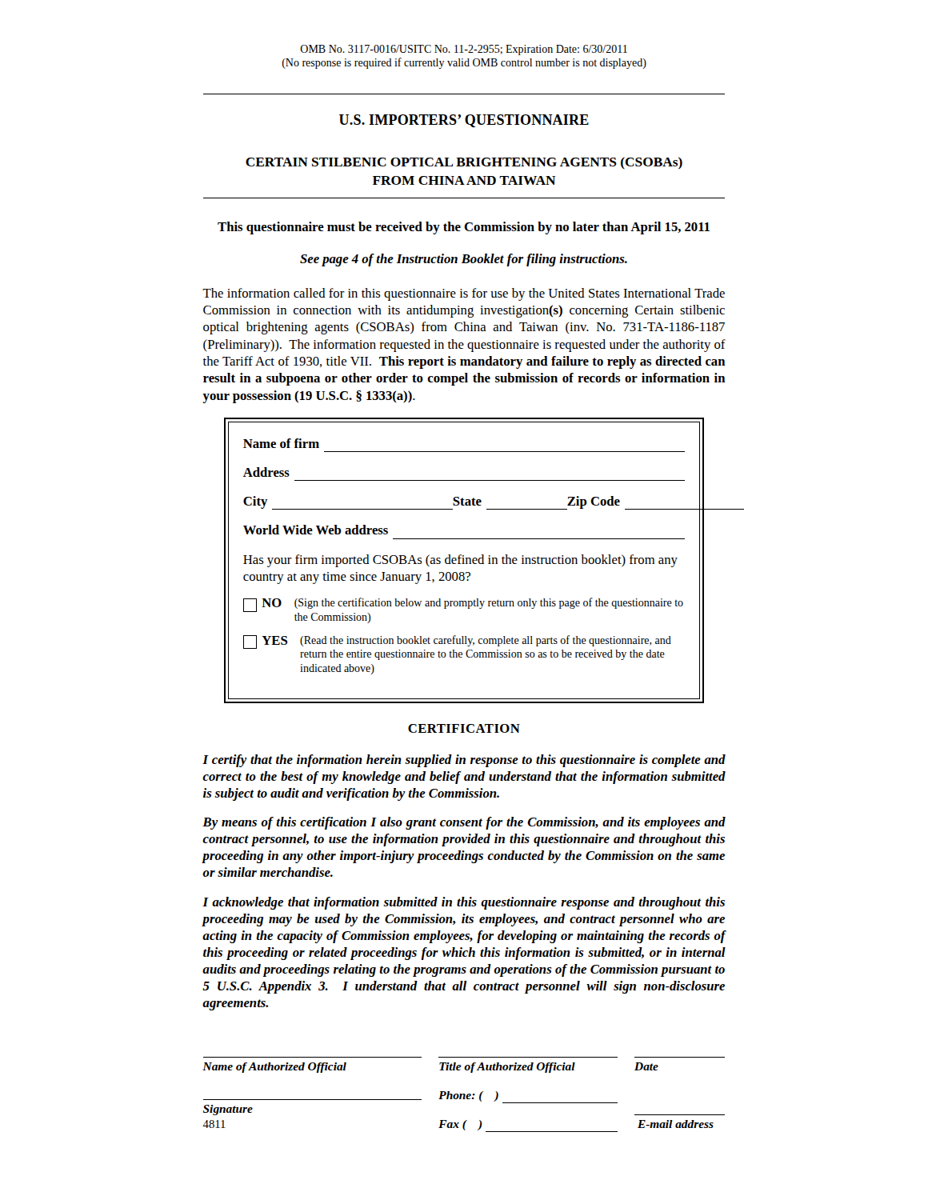OMB No. 3117-0016/USITC No. 11-2-2955; Expiration Date: 6/30/2011
(No response is required if currently valid OMB control number is not displayed)
U.S. IMPORTERS’ QUESTIONNAIRE
CERTAIN STILBENIC OPTICAL BRIGHTENING AGENTS (CSOBAs)
FROM CHINA AND TAIWAN
This questionnaire must be received by the Commission by no later than April 15, 2011
See page 4 of the Instruction Booklet for filing instructions.
The information called for in this questionnaire is for use by the United States International Trade Commission in connection with its antidumping investigation(s) concerning Certain stilbenic optical brightening agents (CSOBAs) from China and Taiwan (inv. No. 731-TA-1186-1187 (Preliminary)). The information requested in the questionnaire is requested under the authority of the Tariff Act of 1930, title VII. This report is mandatory and failure to reply as directed can result in a subpoena or other order to compel the submission of records or information in your possession (19 U.S.C. § 1333(a)).
Name of firm
Address
City State Zip Code
World Wide Web address
Has your firm imported CSOBAs (as defined in the instruction booklet) from any country at any time since January 1, 2008?
NO (Sign the certification below and promptly return only this page of the questionnaire to the Commission)
YES (Read the instruction booklet carefully, complete all parts of the questionnaire, and return the entire questionnaire to the Commission so as to be received by the date indicated above)
CERTIFICATION
I certify that the information herein supplied in response to this questionnaire is complete and correct to the best of my knowledge and belief and understand that the information submitted is subject to audit and verification by the Commission.
By means of this certification I also grant consent for the Commission, and its employees and contract personnel, to use the information provided in this questionnaire and throughout this proceeding in any other import-injury proceedings conducted by the Commission on the same or similar merchandise.
I acknowledge that information submitted in this questionnaire response and throughout this proceeding may be used by the Commission, its employees, and contract personnel who are acting in the capacity of Commission employees, for developing or maintaining the records of this proceeding or related proceedings for which this information is submitted, or in internal audits and proceedings relating to the programs and operations of the Commission pursuant to 5 U.S.C. Appendix 3. I understand that all contract personnel will sign non-disclosure agreements.
Name of Authorized Official
Title of Authorized Official
Date
Signature
4811
Phone: ( )
Fax ( )
E-mail address